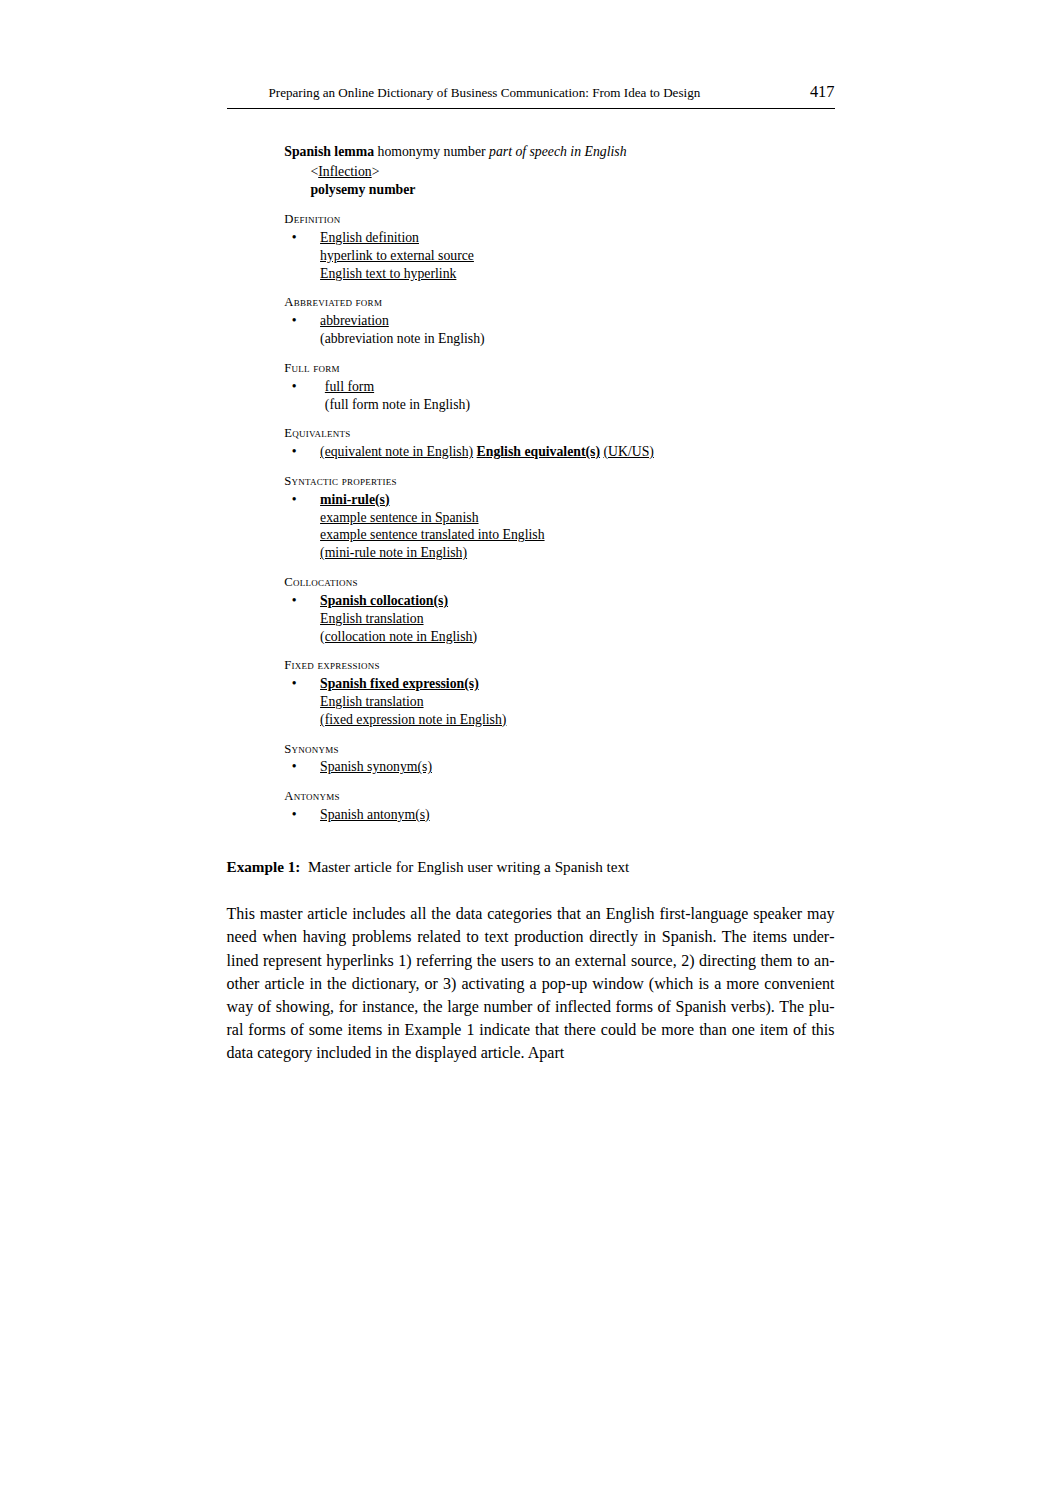Preparing an Online Dictionary of Business Communication: From Idea to Design 417
Spanish lemma homonymy number part of speech in English
<Inflection>
polysemy number
Definition
English definition hyperlink to external source English text to hyperlink
Abbreviated form
abbreviation (abbreviation note in English)
Full form
full form (full form note in English)
Equivalents
(equivalent note in English) English equivalent(s) (UK/US)
Syntactic properties
mini-rule(s) example sentence in Spanish example sentence translated into English (mini-rule note in English)
Collocations
Spanish collocation(s) English translation (collocation note in English)
Fixed expressions
Spanish fixed expression(s) English translation (fixed expression note in English)
Synonyms
Spanish synonym(s)
Antonyms
Spanish antonym(s)
Example 1: Master article for English user writing a Spanish text
This master article includes all the data categories that an English first-language speaker may need when having problems related to text production directly in Spanish. The items underlined represent hyperlinks 1) referring the users to an external source, 2) directing them to another article in the dictionary, or 3) activating a pop-up window (which is a more convenient way of showing, for instance, the large number of inflected forms of Spanish verbs). The plural forms of some items in Example 1 indicate that there could be more than one item of this data category included in the displayed article. Apart